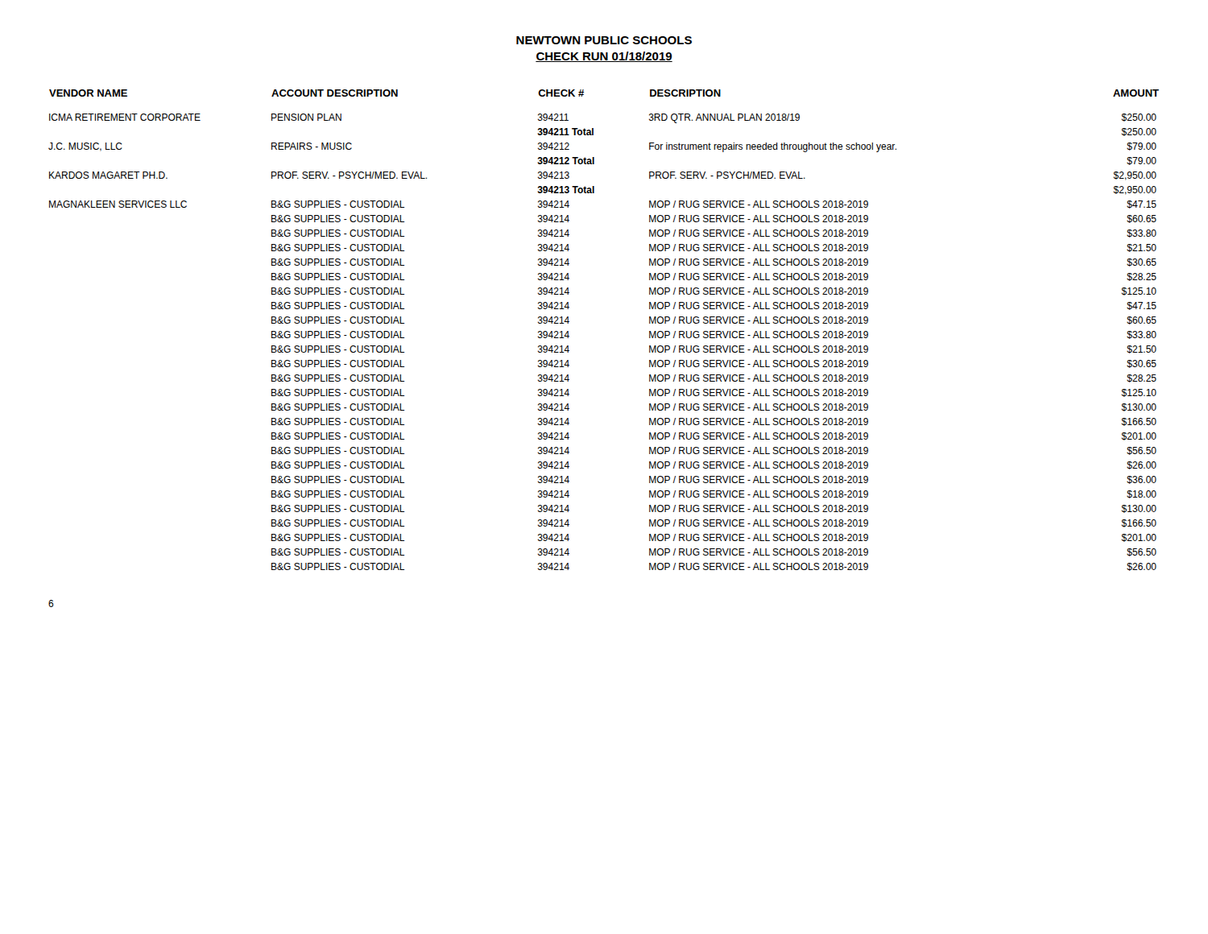NEWTOWN PUBLIC SCHOOLS
CHECK RUN 01/18/2019
| VENDOR NAME | ACCOUNT DESCRIPTION | CHECK # | DESCRIPTION | AMOUNT |
| --- | --- | --- | --- | --- |
| ICMA RETIREMENT CORPORATE | PENSION PLAN | 394211 | 3RD QTR. ANNUAL PLAN 2018/19 | $250.00 |
| | | 394211 Total | | $250.00 |
| J.C. MUSIC, LLC | REPAIRS - MUSIC | 394212 | For instrument repairs needed throughout the school year. | $79.00 |
| | | 394212 Total | | $79.00 |
| KARDOS MAGARET PH.D. | PROF. SERV. - PSYCH/MED. EVAL. | 394213 | PROF. SERV. - PSYCH/MED. EVAL. | $2,950.00 |
| | | 394213 Total | | $2,950.00 |
| MAGNAKLEEN SERVICES LLC | B&G SUPPLIES - CUSTODIAL | 394214 | MOP / RUG SERVICE - ALL SCHOOLS 2018-2019 | $47.15 |
| | B&G SUPPLIES - CUSTODIAL | 394214 | MOP / RUG SERVICE - ALL SCHOOLS 2018-2019 | $60.65 |
| | B&G SUPPLIES - CUSTODIAL | 394214 | MOP / RUG SERVICE - ALL SCHOOLS 2018-2019 | $33.80 |
| | B&G SUPPLIES - CUSTODIAL | 394214 | MOP / RUG SERVICE - ALL SCHOOLS 2018-2019 | $21.50 |
| | B&G SUPPLIES - CUSTODIAL | 394214 | MOP / RUG SERVICE - ALL SCHOOLS 2018-2019 | $30.65 |
| | B&G SUPPLIES - CUSTODIAL | 394214 | MOP / RUG SERVICE - ALL SCHOOLS 2018-2019 | $28.25 |
| | B&G SUPPLIES - CUSTODIAL | 394214 | MOP / RUG SERVICE - ALL SCHOOLS 2018-2019 | $125.10 |
| | B&G SUPPLIES - CUSTODIAL | 394214 | MOP / RUG SERVICE - ALL SCHOOLS 2018-2019 | $47.15 |
| | B&G SUPPLIES - CUSTODIAL | 394214 | MOP / RUG SERVICE - ALL SCHOOLS 2018-2019 | $60.65 |
| | B&G SUPPLIES - CUSTODIAL | 394214 | MOP / RUG SERVICE - ALL SCHOOLS 2018-2019 | $33.80 |
| | B&G SUPPLIES - CUSTODIAL | 394214 | MOP / RUG SERVICE - ALL SCHOOLS 2018-2019 | $21.50 |
| | B&G SUPPLIES - CUSTODIAL | 394214 | MOP / RUG SERVICE - ALL SCHOOLS 2018-2019 | $30.65 |
| | B&G SUPPLIES - CUSTODIAL | 394214 | MOP / RUG SERVICE - ALL SCHOOLS 2018-2019 | $28.25 |
| | B&G SUPPLIES - CUSTODIAL | 394214 | MOP / RUG SERVICE - ALL SCHOOLS 2018-2019 | $125.10 |
| | B&G SUPPLIES - CUSTODIAL | 394214 | MOP / RUG SERVICE - ALL SCHOOLS 2018-2019 | $130.00 |
| | B&G SUPPLIES - CUSTODIAL | 394214 | MOP / RUG SERVICE - ALL SCHOOLS 2018-2019 | $166.50 |
| | B&G SUPPLIES - CUSTODIAL | 394214 | MOP / RUG SERVICE - ALL SCHOOLS 2018-2019 | $201.00 |
| | B&G SUPPLIES - CUSTODIAL | 394214 | MOP / RUG SERVICE - ALL SCHOOLS 2018-2019 | $56.50 |
| | B&G SUPPLIES - CUSTODIAL | 394214 | MOP / RUG SERVICE - ALL SCHOOLS 2018-2019 | $26.00 |
| | B&G SUPPLIES - CUSTODIAL | 394214 | MOP / RUG SERVICE - ALL SCHOOLS 2018-2019 | $36.00 |
| | B&G SUPPLIES - CUSTODIAL | 394214 | MOP / RUG SERVICE - ALL SCHOOLS 2018-2019 | $18.00 |
| | B&G SUPPLIES - CUSTODIAL | 394214 | MOP / RUG SERVICE - ALL SCHOOLS 2018-2019 | $130.00 |
| | B&G SUPPLIES - CUSTODIAL | 394214 | MOP / RUG SERVICE - ALL SCHOOLS 2018-2019 | $166.50 |
| | B&G SUPPLIES - CUSTODIAL | 394214 | MOP / RUG SERVICE - ALL SCHOOLS 2018-2019 | $201.00 |
| | B&G SUPPLIES - CUSTODIAL | 394214 | MOP / RUG SERVICE - ALL SCHOOLS 2018-2019 | $56.50 |
| | B&G SUPPLIES - CUSTODIAL | 394214 | MOP / RUG SERVICE - ALL SCHOOLS 2018-2019 | $26.00 |
6